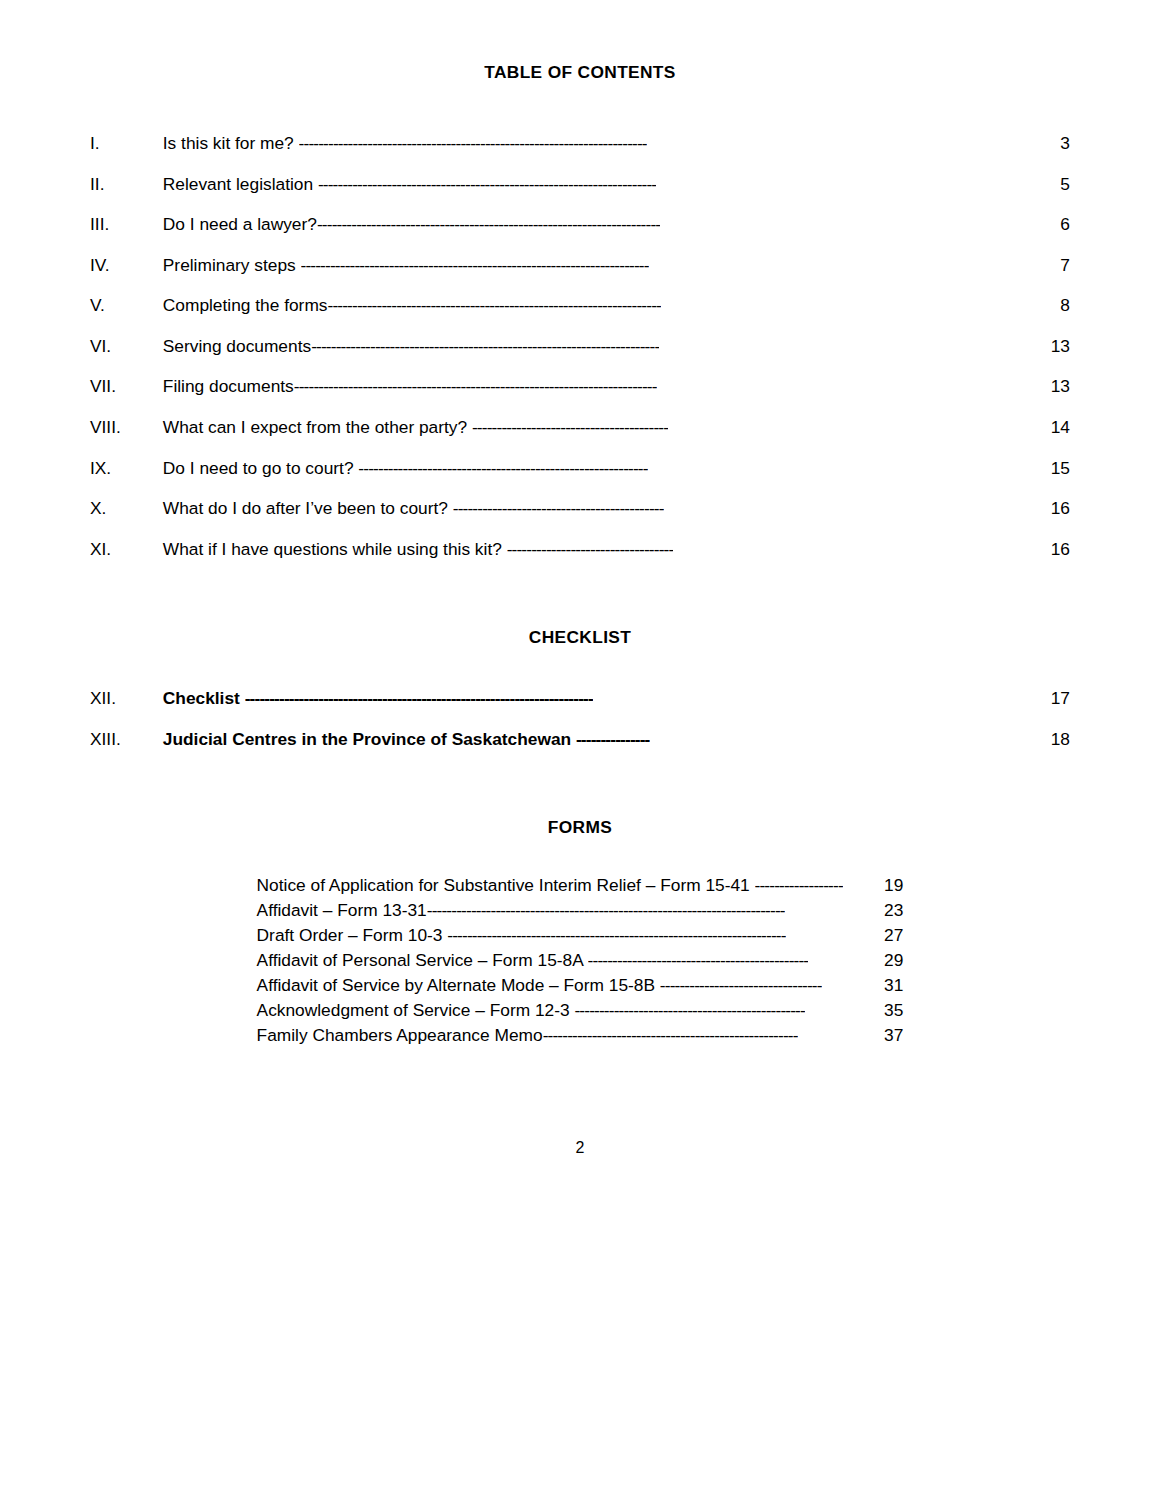TABLE OF CONTENTS
| I. | Is this kit for me? ----------------------------------------------------------------------- | 3 |
| II. | Relevant legislation --------------------------------------------------------------------- | 5 |
| III. | Do I need a lawyer? ---------------------------------------------------------------------- | 6 |
| IV. | Preliminary steps ----------------------------------------------------------------------- | 7 |
| V. | Completing the forms -------------------------------------------------------------------- | 8 |
| VI. | Serving documents ----------------------------------------------------------------------- | 13 |
| VII. | Filing documents -------------------------------------------------------------------------- | 13 |
| VIII. | What can I expect from the other party? ---------------------------------------- | 14 |
| IX. | Do I need to go to court? ----------------------------------------------------------- | 15 |
| X. | What do I do after I’ve been to court? ------------------------------------------- | 16 |
| XI. | What if I have questions while using this kit? ---------------------------------- | 16 |
CHECKLIST
| XII. | Checklist ----------------------------------------------------------------------- | 17 |
| XIII. | Judicial Centres in the Province of Saskatchewan --------------- | 18 |
FORMS
| Notice of Application for Substantive Interim Relief – Form 15-41 ------------------ | 19 |
| Affidavit – Form 13-31 ------------------------------------------------------------------------- | 23 |
| Draft Order – Form 10-3 --------------------------------------------------------------------- | 27 |
| Affidavit of Personal Service – Form 15-8A --------------------------------------------- | 29 |
| Affidavit of Service by Alternate Mode – Form 15-8B --------------------------------- | 31 |
| Acknowledgment of Service – Form 12-3 ----------------------------------------------- | 35 |
| Family Chambers Appearance Memo ---------------------------------------------------- | 37 |
2